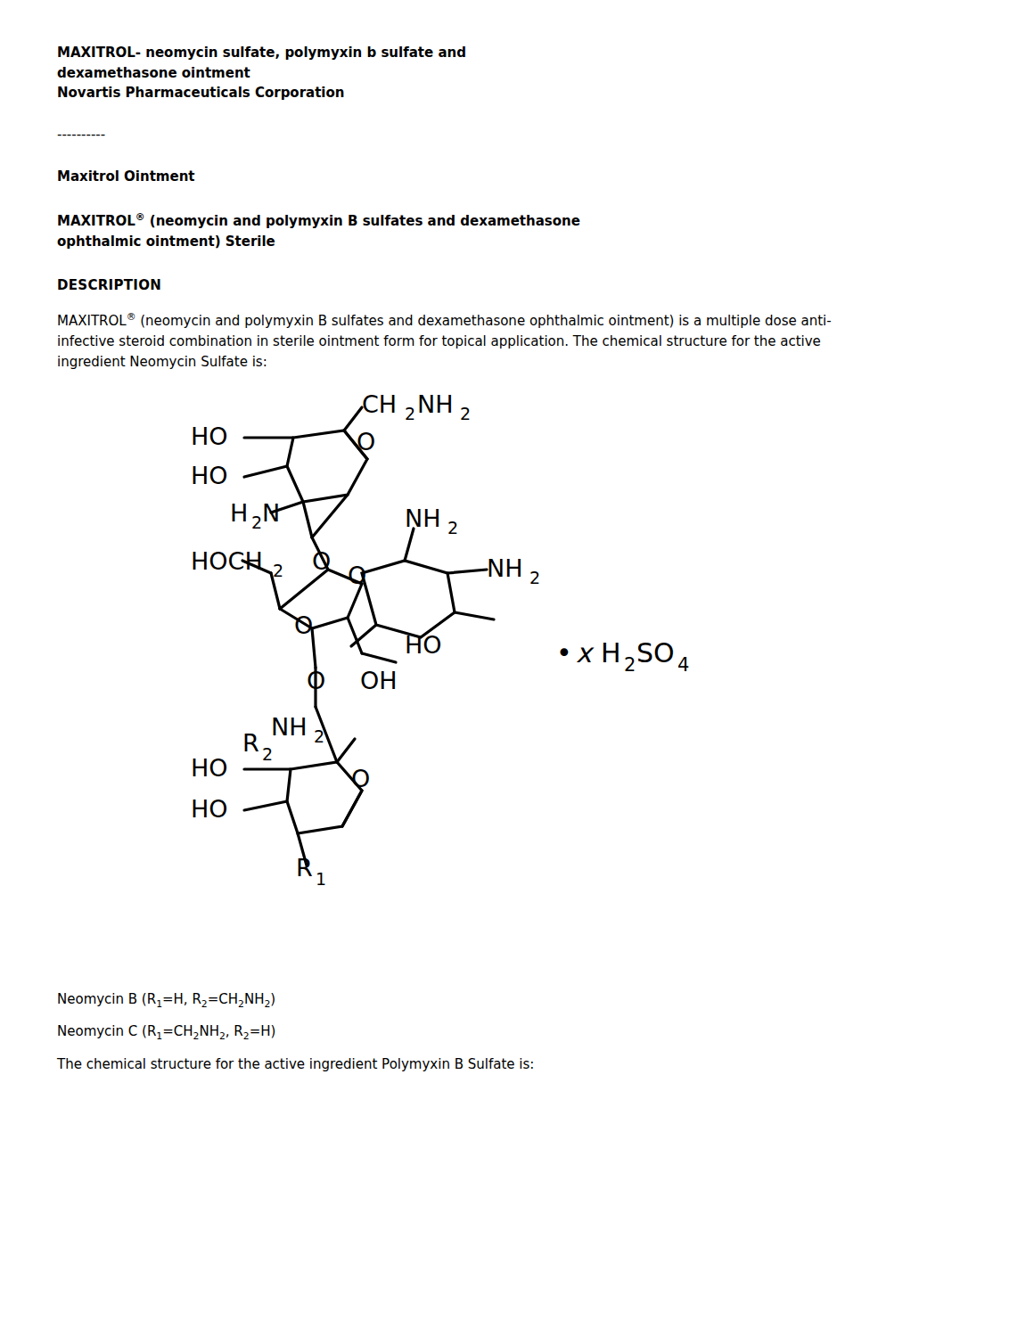MAXITROL- neomycin sulfate, polymyxin b sulfate and
dexamethasone ointment
Novartis Pharmaceuticals Corporation
----------
Maxitrol Ointment
MAXITROL® (neomycin and polymyxin B sulfates and dexamethasone
ophthalmic ointment) Sterile
DESCRIPTION
MAXITROL® (neomycin and polymyxin B sulfates and dexamethasone ophthalmic ointment) is a multiple dose anti-infective steroid combination in sterile ointment form for topical application. The chemical structure for the active ingredient Neomycin Sulfate is:
HO HO CH 2 NH 2 O H 2 N O O NH 2 NH 2 HOCH 2 O HO O OH NH 2 R 2 HO HO O R 1 • x H 2 SO 4
Neomycin B (R1=H, R2=CH2NH2)
Neomycin C (R1=CH2NH2, R2=H)
The chemical structure for the active ingredient Polymyxin B Sulfate is: